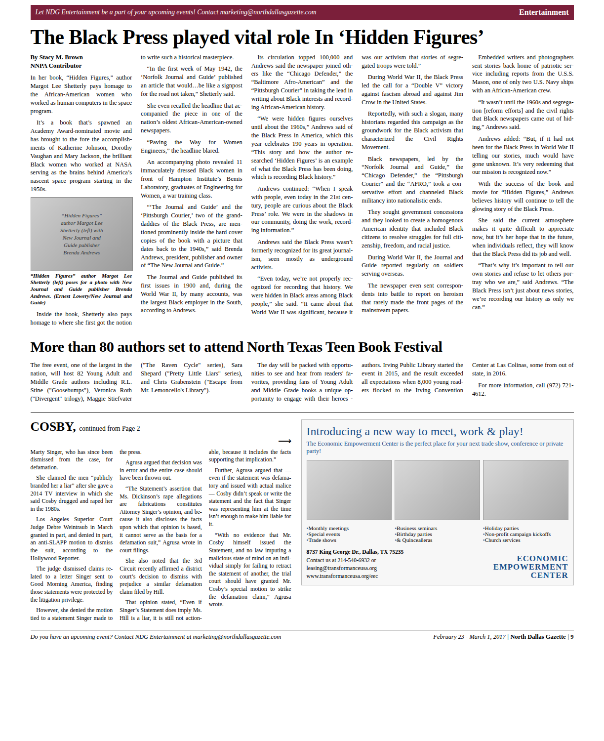Let NDG Entertainment be a part of your upcoming events! Contact marketing@northdallasgazette.com
Entertainment
The Black Press played vital role In ‘Hidden Figures’
By Stacy M. Brown
NNPA Contributor
In her book, “Hidden Figures,” author Margot Lee Shetterly pays homage to the African-American women who worked as human computers in the space program.
It’s a book that’s spawned an Academy Award-nominated movie and has brought to the fore the accomplishments of Katherine Johnson, Dorothy Vaughan and Mary Jackson, the brilliant Black women who worked at NASA serving as the brains behind America’s nascent space program starting in the 1950s.
“Hidden Figures” author Margot Lee Shetterly (left) with New Journal and Guide publisher Brenda Andrews
“Hidden Figures” author Margot Lee Shetterly (left) poses for a photo with New Journal and Guide publisher Brenda Andrews. (Ernest Lowery/New Journal and Guide)
Inside the book, Shetterly also pays homage to where she first got the notion to write such a historical masterpiece.
“In the first week of May 1942, the ‘Norfolk Journal and Guide’ published an article that would…be like a signpost for the road not taken,” Shetterly said.
She even recalled the headline that accompanied the piece in one of the nation’s oldest African-American-owned newspapers.
“Paving the Way for Women Engineers,” the headline blared.
An accompanying photo revealed 11 immaculately dressed Black women in front of Hampton Institute’s Bemis Laboratory, graduates of Engineering for Women, a war training class.
“‘The Journal and Guide’ and the ‘Pittsburgh Courier,’ two of the granddaddies of the Black Press, are mentioned prominently inside the hard cover copies of the book with a picture that dates back to the 1940s,” said Brenda Andrews, president, publisher and owner of “The New Journal and Guide.”
The Journal and Guide published its first issues in 1900 and, during the World War II, by many accounts, was the largest Black employer in the South, according to Andrews.
Its circulation topped 100,000 and Andrews said the newspaper joined others like the “Chicago Defender,” the “Baltimore Afro-American” and the “Pittsburgh Courier” in taking the lead in writing about Black interests and recording African-American history.
“We were hidden figures ourselves until about the 1960s,” Andrews said of the Black Press in America, which this year celebrates 190 years in operation. “This story and how the author researched ‘Hidden Figures’ is an example of what the Black Press has been doing, which is recording Black history.”
Andrews continued: “When I speak with people, even today in the 21st century, people are curious about the Black Press’ role. We were in the shadows in our community, doing the work, recording information.”
Andrews said the Black Press wasn’t formerly recognized for its great journalism, seen mostly as underground activists.
“Even today, we’re not properly recognized for recording that history. We were hidden in Black areas among Black people,” she said. “It came about that World War II was significant, because it was our activism that stories of segregated troops were told.”
During World War II, the Black Press led the call for a “Double V” victory against fascism abroad and against Jim Crow in the United States.
Reportedly, with such a slogan, many historians regarded this campaign as the groundwork for the Black activism that characterized the Civil Rights Movement.
Black newspapers, led by the “Norfolk Journal and Guide,” the “Chicago Defender,” the “Pittsburgh Courier” and the “AFRO,” took a conservative effort and channeled Black militancy into nationalistic ends.
They sought government concessions and they looked to create a homogenous American identity that included Black citizens to resolve struggles for full citizenship, freedom, and racial justice.
During World War II, the Journal and Guide reported regularly on soldiers serving overseas.
The newspaper even sent correspondents into battle to report on heroism that rarely made the front pages of the mainstream papers.
Embedded writers and photographers sent stories back home of patriotic service including reports from the U.S.S. Mason, one of only two U.S. Navy ships with an African-American crew.
“It wasn’t until the 1960s and segregation [reform efforts] and the civil rights that Black newspapers came out of hiding,” Andrews said.
Andrews added: “But, if it had not been for the Black Press in World War II telling our stories, much would have gone unknown. It’s very redeeming that our mission is recognized now.”
With the success of the book and movie for “Hidden Figures,” Andrews believes history will continue to tell the glowing story of the Black Press.
She said the current atmosphere makes it quite difficult to appreciate now, but it’s her hope that in the future, when individuals reflect, they will know that the Black Press did its job and well.
“That’s why it’s important to tell our own stories and refuse to let others portray who we are,” said Andrews. “The Black Press isn’t just about news stories, we’re recording our history as only we can.”
More than 80 authors set to attend North Texas Teen Book Festival
The free event, one of the largest in the nation, will host 82 Young Adult and Middle Grade authors including R.L. Stine ("Goosebumps"), Veronica Roth ("Divergent" trilogy), Maggie Stiefvater ("The Raven Cycle" series), Sara Shepard ("Pretty Little Liars" series), and Chris Grabenstein ("Escape from Mr. Lemoncello's Library").
The day will be packed with opportunities to see and hear from readers' favorites, providing fans of Young Adult and Middle Grade books a unique opportunity to engage with their heroes - authors. Irving Public Library started the event in 2015, and the result exceeded all expectations when 8,000 young readers flocked to the Irving Convention Center at Las Colinas, some from out of state, in 2016.
For more information, call (972) 721-4612.
COSBY, continued from Page 2
⟶
Marty Singer, who has since been dismissed from the case, for defamation.
She claimed the men “publicly branded her a liar” after she gave a 2014 TV interview in which she said Cosby drugged and raped her in the 1980s.
Los Angeles Superior Court Judge Debre Weintraub in March granted in part, and denied in part, an anti-SLAPP motion to dismiss the suit, according to the Hollywood Reporter.
The judge dismissed claims related to a letter Singer sent to Good Morning America, finding those statements were protected by the litigation privilege.
However, she denied the motion tied to a statement Singer made to the press.
Agrusa argued that decision was in error and the entire case should have been thrown out.
“The Statement’s assertion that Ms. Dickinson’s rape allegations are fabrications constitutes Attorney Singer’s opinion, and because it also discloses the facts upon which that opinion is based, it cannot serve as the basis for a defamation suit,” Agrusa wrote in court filings.
She also noted that the 3rd Circuit recently affirmed a district court’s decision to dismiss with prejudice a similar defamation claim filed by Hill.
That opinion stated, “Even if Singer’s Statement does imply Ms. Hill is a liar, it is still not actionable, because it includes the facts supporting that implication.”
Further, Agrusa argued that — even if the statement was defamatory and issued with actual malice — Cosby didn’t speak or write the statement and the fact that Singer was representing him at the time isn’t enough to make him liable for it.
“With no evidence that Mr. Cosby himself issued the Statement, and no law imputing a malicious state of mind on an individual simply for failing to retract the statement of another, the trial court should have granted Mr. Cosby’s special motion to strike the defamation claim,” Agrusa wrote.
Introducing a new way to meet, work & play!
The Economic Empowerment Center is the perfect place for your next trade show, conference or private party!
Monthly meetings
Special events
Trade shows
Business seminars
Birthday parties
& Quinceañeras
Holiday parties
Non-profit campaign kickoffs
Church services
8737 King George Dr., Dallas, TX 75235
Contact us at 214-540-6932 or
leasing@transformanceusa.org
www.transformanceusa.org/eec
ECONOMIC EMPOWERMENT CENTER
Do you have an upcoming event? Contact NDG Entertainment at marketing@northdallasgazette.com
February 23 - March 1, 2017 | North Dallas Gazette | 9